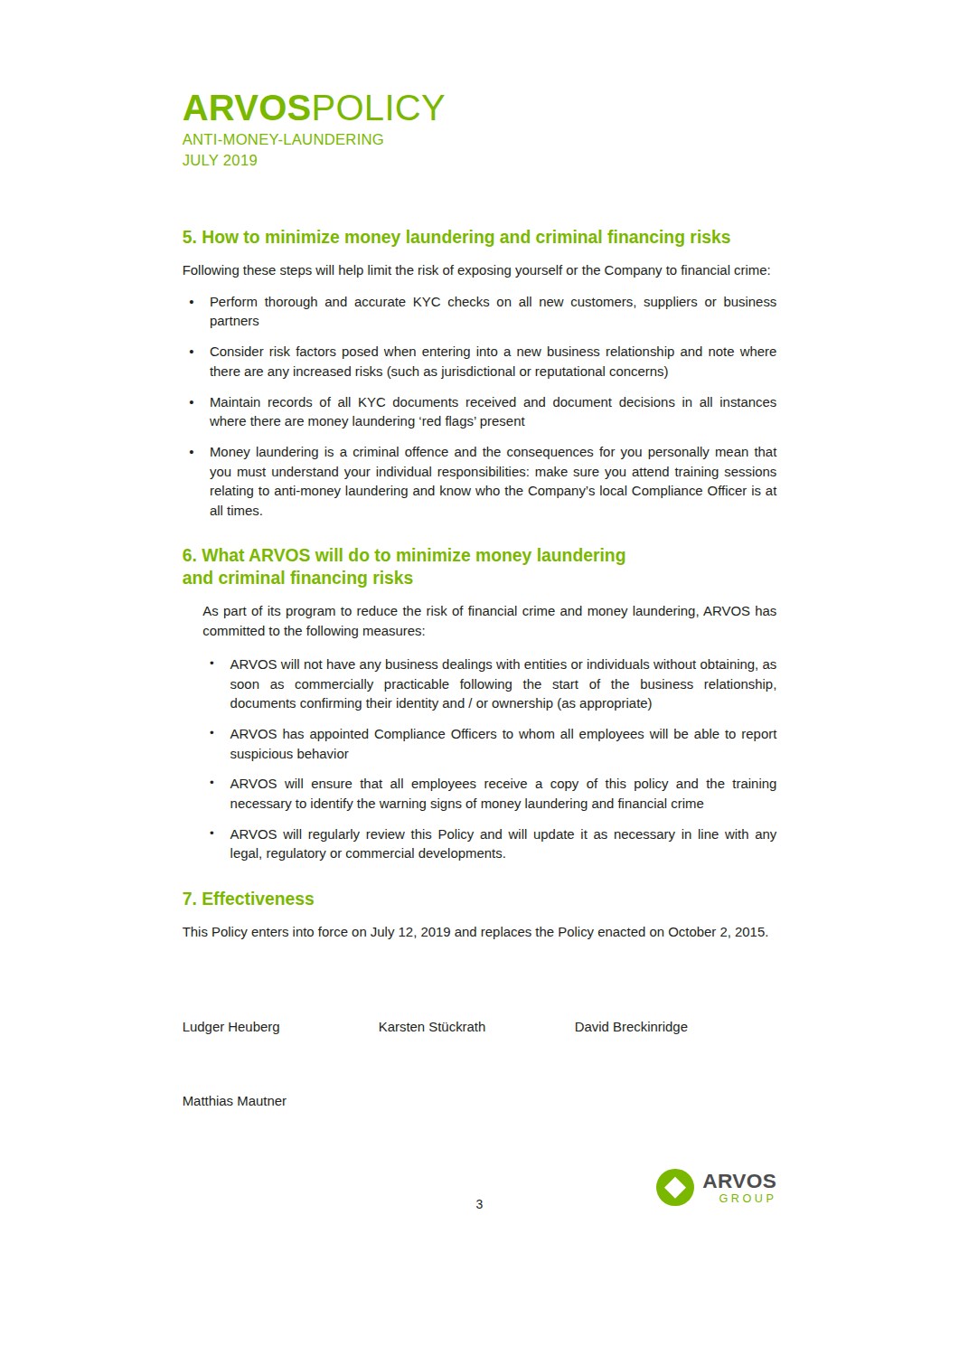ARVOS POLICY
ANTI-MONEY-LAUNDERING
JULY 2019
5. How to minimize money laundering and criminal financing risks
Following these steps will help limit the risk of exposing yourself or the Company to financial crime:
Perform thorough and accurate KYC checks on all new customers, suppliers or business partners
Consider risk factors posed when entering into a new business relationship and note where there are any increased risks (such as jurisdictional or reputational concerns)
Maintain records of all KYC documents received and document decisions in all instances where there are money laundering ‘red flags’ present
Money laundering is a criminal offence and the consequences for you personally mean that you must understand your individual responsibilities: make sure you attend training sessions relating to anti-money laundering and know who the Company’s local Compliance Officer is at all times.
6. What ARVOS will do to minimize money laundering and criminal financing risks
As part of its program to reduce the risk of financial crime and money laundering, ARVOS has committed to the following measures:
ARVOS will not have any business dealings with entities or individuals without obtaining, as soon as commercially practicable following the start of the business relationship, documents confirming their identity and / or ownership (as appropriate)
ARVOS has appointed Compliance Officers to whom all employees will be able to report suspicious behavior
ARVOS will ensure that all employees receive a copy of this policy and the training necessary to identify the warning signs of money laundering and financial crime
ARVOS will regularly review this Policy and will update it as necessary in line with any legal, regulatory or commercial developments.
7. Effectiveness
This Policy enters into force on July 12, 2019 and replaces the Policy enacted on October 2, 2015.
Ludger Heuberg
Karsten Stückrath
David Breckinridge
Matthias Mautner
3
ARVOS GROUP